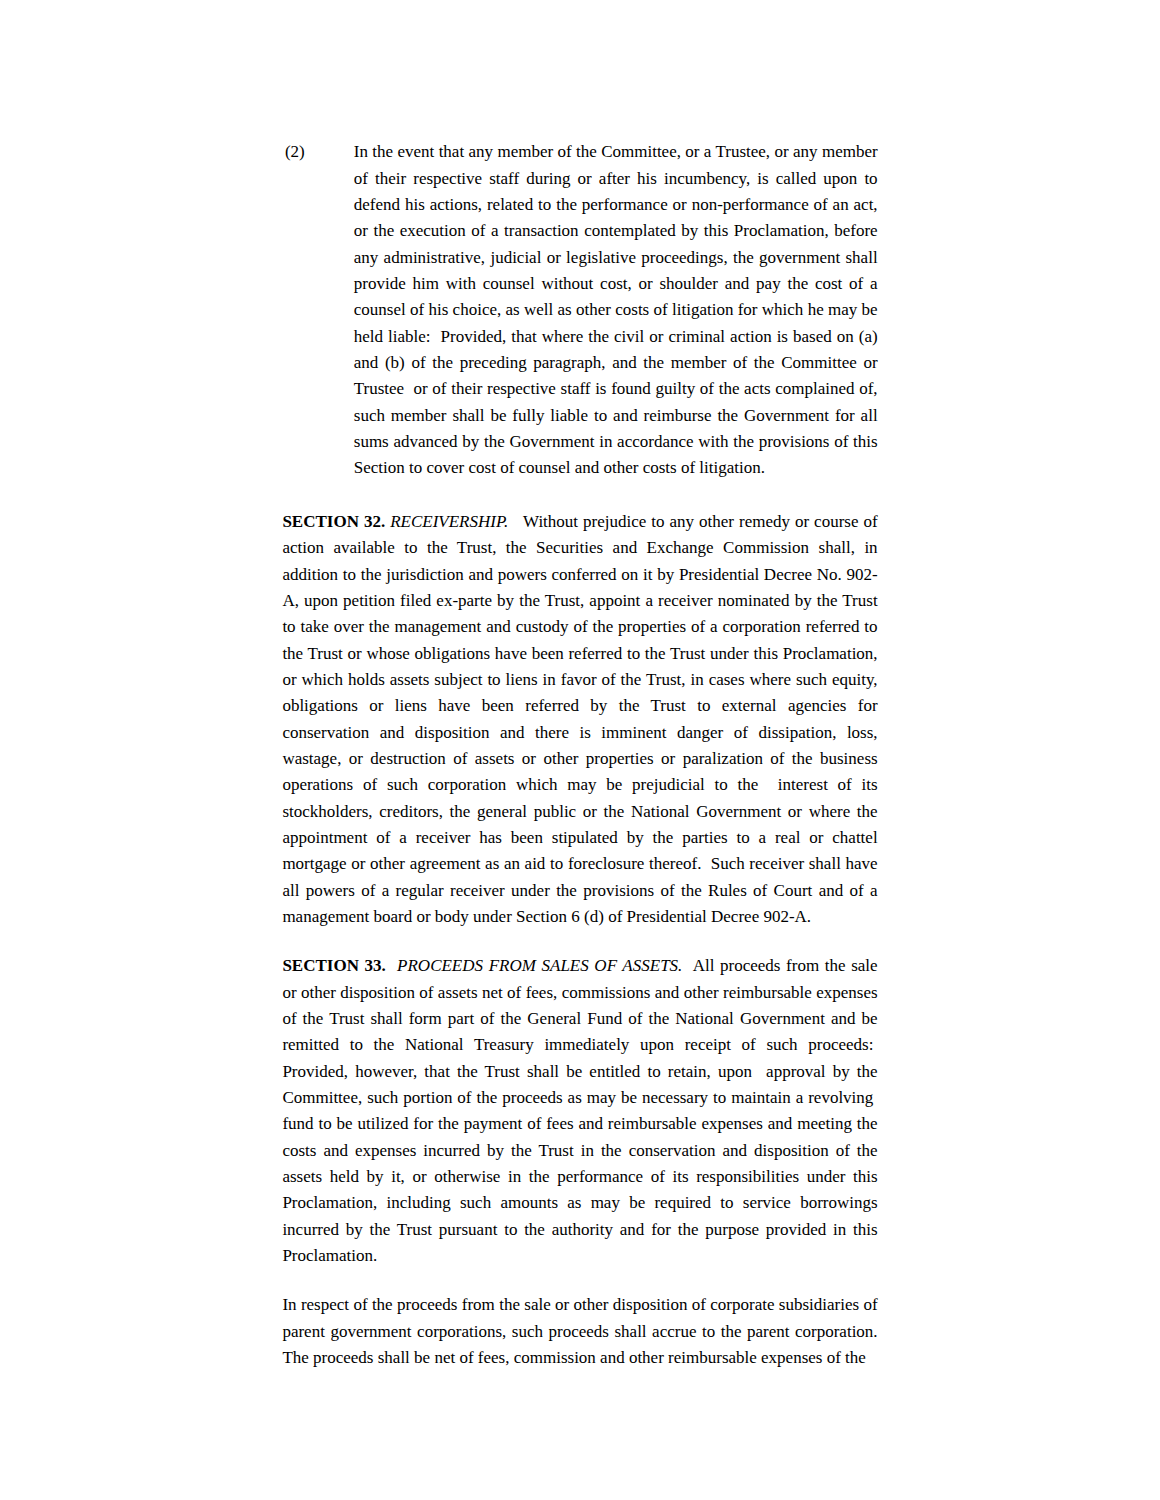(2)
In the event that any member of the Committee, or a Trustee, or any member of their respective staff during or after his incumbency, is called upon to defend his actions, related to the performance or non-performance of an act, or the execution of a transaction contemplated by this Proclamation, before any administrative, judicial or legislative proceedings, the government shall provide him with counsel without cost, or shoulder and pay the cost of a counsel of his choice, as well as other costs of litigation for which he may be held liable: Provided, that where the civil or criminal action is based on (a) and (b) of the preceding paragraph, and the member of the Committee or Trustee or of their respective staff is found guilty of the acts complained of, such member shall be fully liable to and reimburse the Government for all sums advanced by the Government in accordance with the provisions of this Section to cover cost of counsel and other costs of litigation.
SECTION 32. RECEIVERSHIP. Without prejudice to any other remedy or course of action available to the Trust, the Securities and Exchange Commission shall, in addition to the jurisdiction and powers conferred on it by Presidential Decree No. 902-A, upon petition filed ex-parte by the Trust, appoint a receiver nominated by the Trust to take over the management and custody of the properties of a corporation referred to the Trust or whose obligations have been referred to the Trust under this Proclamation, or which holds assets subject to liens in favor of the Trust, in cases where such equity, obligations or liens have been referred by the Trust to external agencies for conservation and disposition and there is imminent danger of dissipation, loss, wastage, or destruction of assets or other properties or paralization of the business operations of such corporation which may be prejudicial to the interest of its stockholders, creditors, the general public or the National Government or where the appointment of a receiver has been stipulated by the parties to a real or chattel mortgage or other agreement as an aid to foreclosure thereof. Such receiver shall have all powers of a regular receiver under the provisions of the Rules of Court and of a management board or body under Section 6 (d) of Presidential Decree 902-A.
SECTION 33. PROCEEDS FROM SALES OF ASSETS. All proceeds from the sale or other disposition of assets net of fees, commissions and other reimbursable expenses of the Trust shall form part of the General Fund of the National Government and be remitted to the National Treasury immediately upon receipt of such proceeds: Provided, however, that the Trust shall be entitled to retain, upon approval by the Committee, such portion of the proceeds as may be necessary to maintain a revolving fund to be utilized for the payment of fees and reimbursable expenses and meeting the costs and expenses incurred by the Trust in the conservation and disposition of the assets held by it, or otherwise in the performance of its responsibilities under this Proclamation, including such amounts as may be required to service borrowings incurred by the Trust pursuant to the authority and for the purpose provided in this Proclamation.
In respect of the proceeds from the sale or other disposition of corporate subsidiaries of parent government corporations, such proceeds shall accrue to the parent corporation. The proceeds shall be net of fees, commission and other reimbursable expenses of the